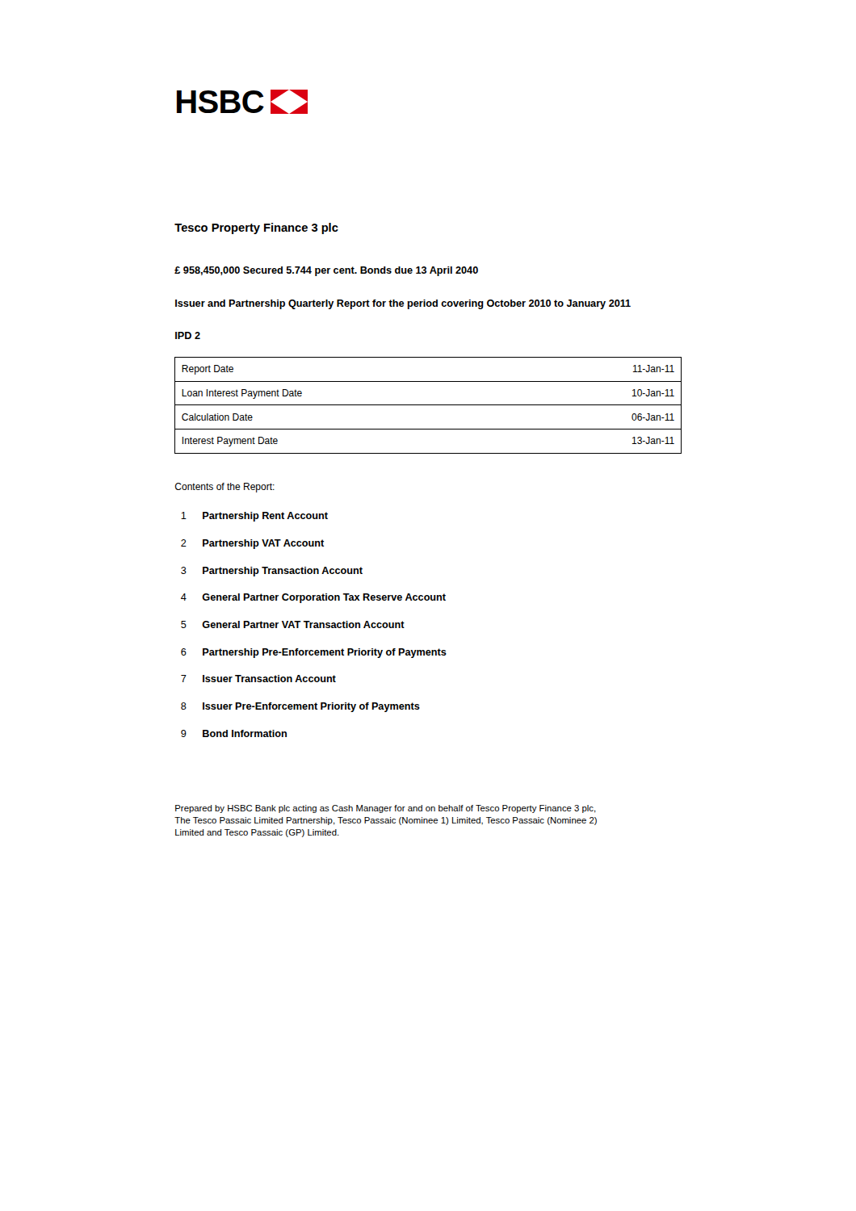HSBC
Tesco Property Finance 3 plc
£ 958,450,000 Secured 5.744 per cent. Bonds due 13 April 2040
Issuer and Partnership Quarterly Report for the period covering October 2010 to January 2011
IPD 2
| Report Date | 11-Jan-11 |
| Loan Interest Payment Date | 10-Jan-11 |
| Calculation Date | 06-Jan-11 |
| Interest Payment Date | 13-Jan-11 |
Contents of the Report:
Partnership Rent Account
Partnership VAT Account
Partnership Transaction Account
General Partner Corporation Tax Reserve Account
General Partner VAT Transaction Account
Partnership Pre-Enforcement Priority of Payments
Issuer Transaction Account
Issuer Pre-Enforcement Priority of Payments
Bond Information
Prepared by HSBC Bank plc acting as Cash Manager for and on behalf of Tesco Property Finance 3 plc,
The Tesco Passaic Limited Partnership, Tesco Passaic (Nominee 1) Limited, Tesco Passaic (Nominee 2)
Limited and Tesco Passaic (GP) Limited.